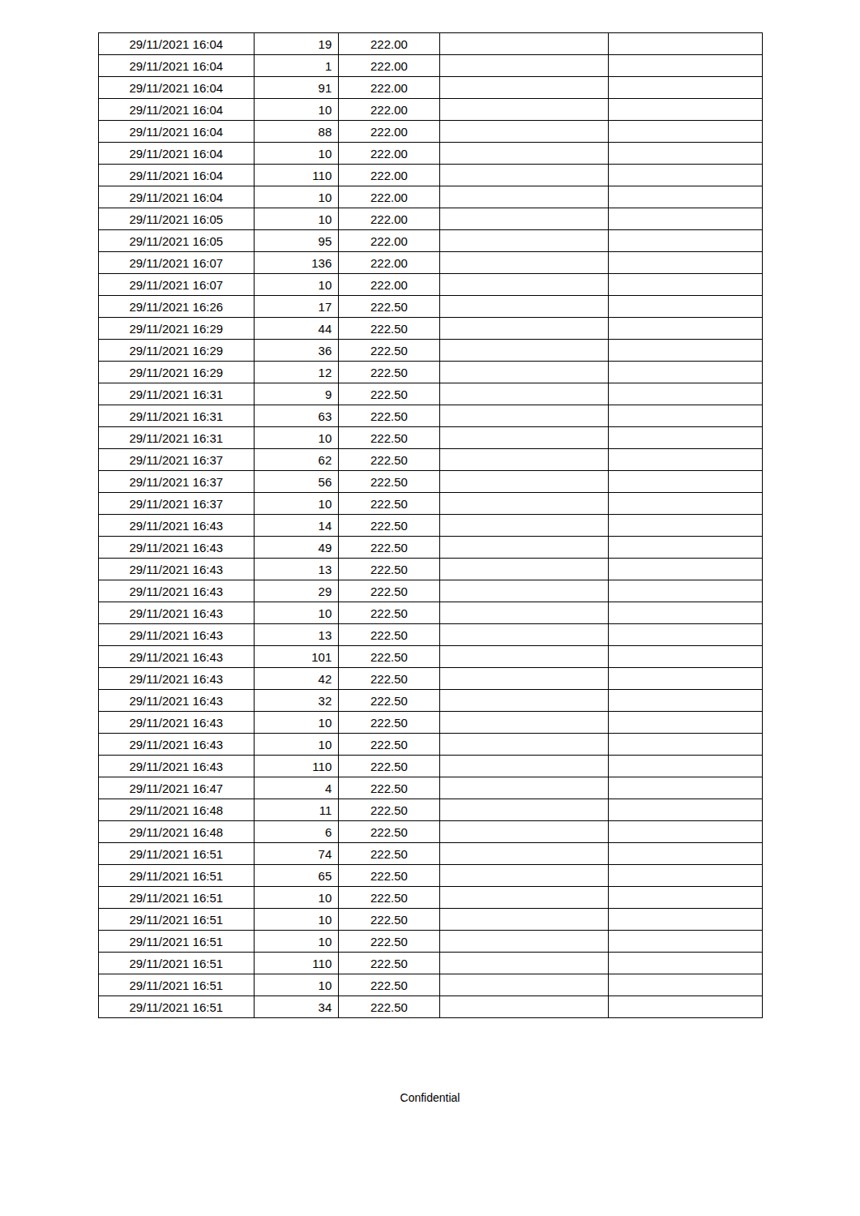| 29/11/2021 16:04 | 19 | 222.00 | | |
| 29/11/2021 16:04 | 1 | 222.00 | | |
| 29/11/2021 16:04 | 91 | 222.00 | | |
| 29/11/2021 16:04 | 10 | 222.00 | | |
| 29/11/2021 16:04 | 88 | 222.00 | | |
| 29/11/2021 16:04 | 10 | 222.00 | | |
| 29/11/2021 16:04 | 110 | 222.00 | | |
| 29/11/2021 16:04 | 10 | 222.00 | | |
| 29/11/2021 16:05 | 10 | 222.00 | | |
| 29/11/2021 16:05 | 95 | 222.00 | | |
| 29/11/2021 16:07 | 136 | 222.00 | | |
| 29/11/2021 16:07 | 10 | 222.00 | | |
| 29/11/2021 16:26 | 17 | 222.50 | | |
| 29/11/2021 16:29 | 44 | 222.50 | | |
| 29/11/2021 16:29 | 36 | 222.50 | | |
| 29/11/2021 16:29 | 12 | 222.50 | | |
| 29/11/2021 16:31 | 9 | 222.50 | | |
| 29/11/2021 16:31 | 63 | 222.50 | | |
| 29/11/2021 16:31 | 10 | 222.50 | | |
| 29/11/2021 16:37 | 62 | 222.50 | | |
| 29/11/2021 16:37 | 56 | 222.50 | | |
| 29/11/2021 16:37 | 10 | 222.50 | | |
| 29/11/2021 16:43 | 14 | 222.50 | | |
| 29/11/2021 16:43 | 49 | 222.50 | | |
| 29/11/2021 16:43 | 13 | 222.50 | | |
| 29/11/2021 16:43 | 29 | 222.50 | | |
| 29/11/2021 16:43 | 10 | 222.50 | | |
| 29/11/2021 16:43 | 13 | 222.50 | | |
| 29/11/2021 16:43 | 101 | 222.50 | | |
| 29/11/2021 16:43 | 42 | 222.50 | | |
| 29/11/2021 16:43 | 32 | 222.50 | | |
| 29/11/2021 16:43 | 10 | 222.50 | | |
| 29/11/2021 16:43 | 10 | 222.50 | | |
| 29/11/2021 16:43 | 110 | 222.50 | | |
| 29/11/2021 16:47 | 4 | 222.50 | | |
| 29/11/2021 16:48 | 11 | 222.50 | | |
| 29/11/2021 16:48 | 6 | 222.50 | | |
| 29/11/2021 16:51 | 74 | 222.50 | | |
| 29/11/2021 16:51 | 65 | 222.50 | | |
| 29/11/2021 16:51 | 10 | 222.50 | | |
| 29/11/2021 16:51 | 10 | 222.50 | | |
| 29/11/2021 16:51 | 10 | 222.50 | | |
| 29/11/2021 16:51 | 110 | 222.50 | | |
| 29/11/2021 16:51 | 10 | 222.50 | | |
| 29/11/2021 16:51 | 34 | 222.50 | | |
Confidential